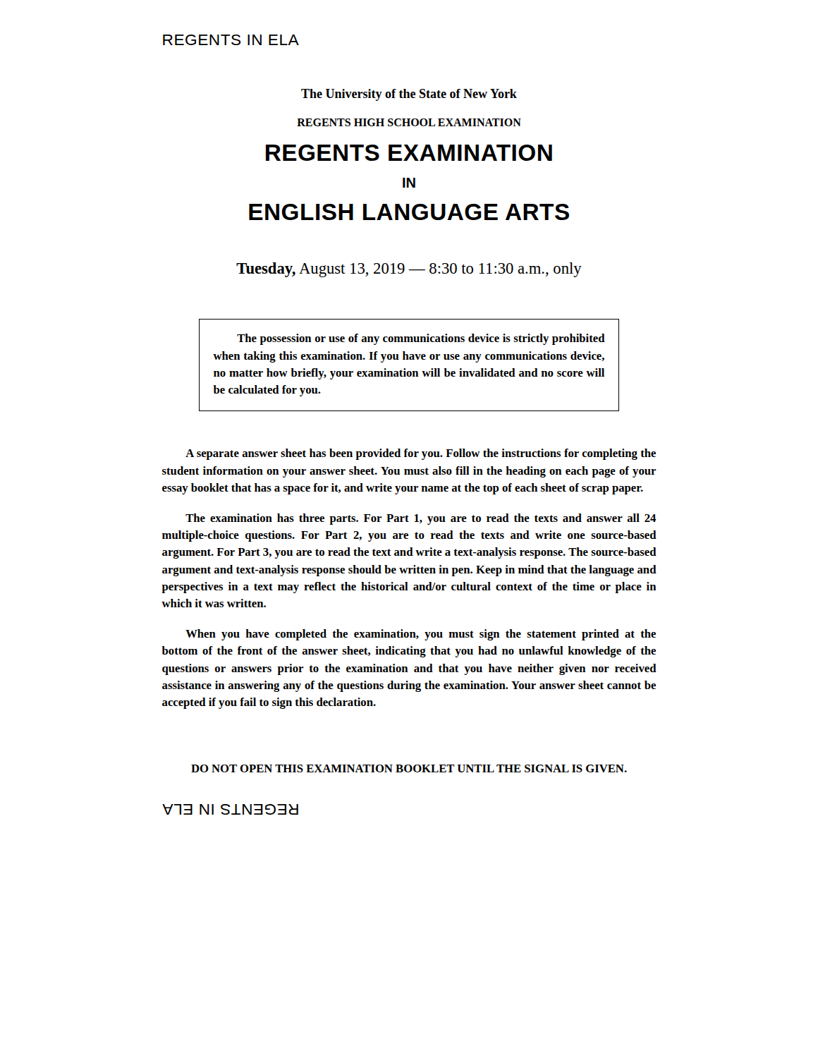REGENTS IN ELA
The University of the State of New York
REGENTS HIGH SCHOOL EXAMINATION
REGENTS EXAMINATION
IN
ENGLISH LANGUAGE ARTS
Tuesday, August 13, 2019 — 8:30 to 11:30 a.m., only
The possession or use of any communications device is strictly prohibited when taking this examination. If you have or use any communications device, no matter how briefly, your examination will be invalidated and no score will be calculated for you.
A separate answer sheet has been provided for you. Follow the instructions for completing the student information on your answer sheet. You must also fill in the heading on each page of your essay booklet that has a space for it, and write your name at the top of each sheet of scrap paper.
The examination has three parts. For Part 1, you are to read the texts and answer all 24 multiple-choice questions. For Part 2, you are to read the texts and write one source-based argument. For Part 3, you are to read the text and write a text-analysis response. The source-based argument and text-analysis response should be written in pen. Keep in mind that the language and perspectives in a text may reflect the historical and/or cultural context of the time or place in which it was written.
When you have completed the examination, you must sign the statement printed at the bottom of the front of the answer sheet, indicating that you had no unlawful knowledge of the questions or answers prior to the examination and that you have neither given nor received assistance in answering any of the questions during the examination. Your answer sheet cannot be accepted if you fail to sign this declaration.
DO NOT OPEN THIS EXAMINATION BOOKLET UNTIL THE SIGNAL IS GIVEN.
REGENTS IN ELA